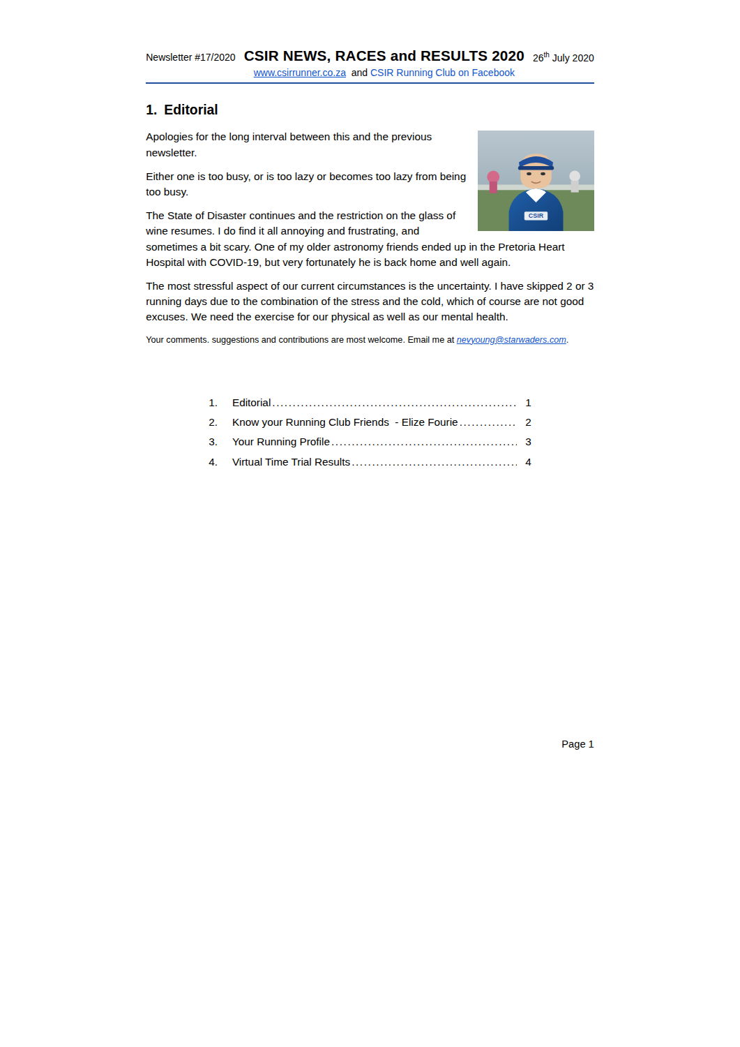Newsletter #17/2020
CSIR NEWS, RACES and RESULTS 2020
www.csirrunner.co.za and CSIR Running Club on Facebook
26th July 2020
1. Editorial
Apologies for the long interval between this and the previous newsletter.
Either one is too busy, or is too lazy or becomes too lazy from being too busy.
The State of Disaster continues and the restriction on the glass of wine resumes. I do find it all annoying and frustrating, and sometimes a bit scary. One of my older astronomy friends ended up in the Pretoria Heart Hospital with COVID-19, but very fortunately he is back home and well again.
The most stressful aspect of our current circumstances is the uncertainty. I have skipped 2 or 3 running days due to the combination of the stress and the cold, which of course are not good excuses. We need the exercise for our physical as well as our mental health.
Your comments. suggestions and contributions are most welcome. Email me at nevyoung@starwaders.com.
1. Editorial............................................................................................ 1
2. Know your Running Club Friends - Elize Fourie.................................. 2
3. Your Running Profile.......................................................................... 3
4. Virtual Time Trial Results................................................................... 4
Page 1